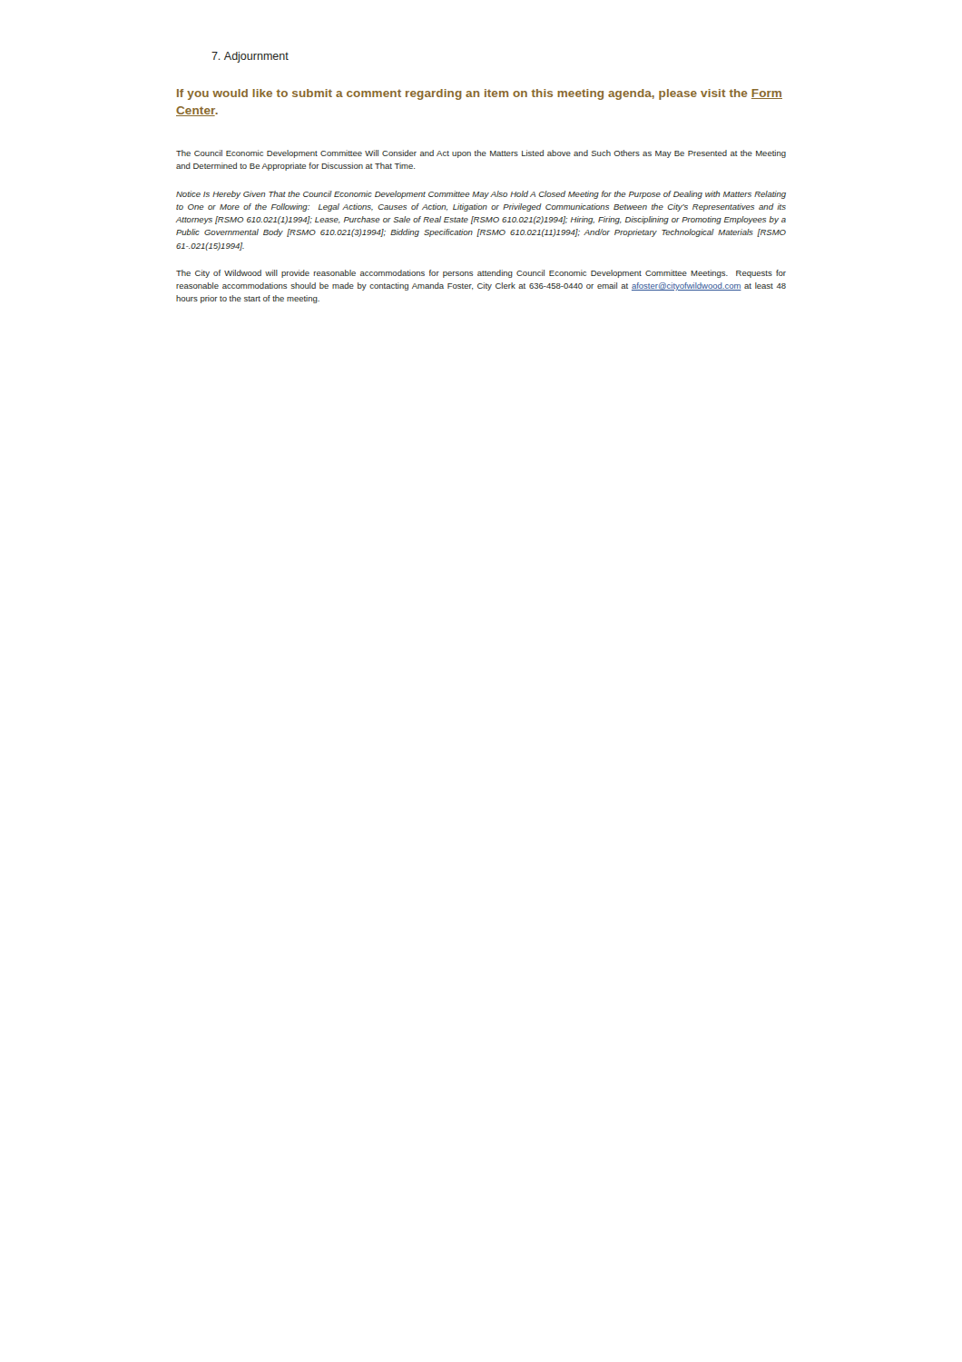Adjournment
If you would like to submit a comment regarding an item on this meeting agenda, please visit the Form Center.
The Council Economic Development Committee Will Consider and Act upon the Matters Listed above and Such Others as May Be Presented at the Meeting and Determined to Be Appropriate for Discussion at That Time.
Notice Is Hereby Given That the Council Economic Development Committee May Also Hold A Closed Meeting for the Purpose of Dealing with Matters Relating to One or More of the Following: Legal Actions, Causes of Action, Litigation or Privileged Communications Between the City’s Representatives and its Attorneys [RSMO 610.021(1)1994]; Lease, Purchase or Sale of Real Estate [RSMO 610.021(2)1994]; Hiring, Firing, Disciplining or Promoting Employees by a Public Governmental Body [RSMO 610.021(3)1994]; Bidding Specification [RSMO 610.021(11)1994]; And/or Proprietary Technological Materials [RSMO 61-.021(15)1994].
The City of Wildwood will provide reasonable accommodations for persons attending Council Economic Development Committee Meetings. Requests for reasonable accommodations should be made by contacting Amanda Foster, City Clerk at 636-458-0440 or email at afoster@cityofwildwood.com at least 48 hours prior to the start of the meeting.